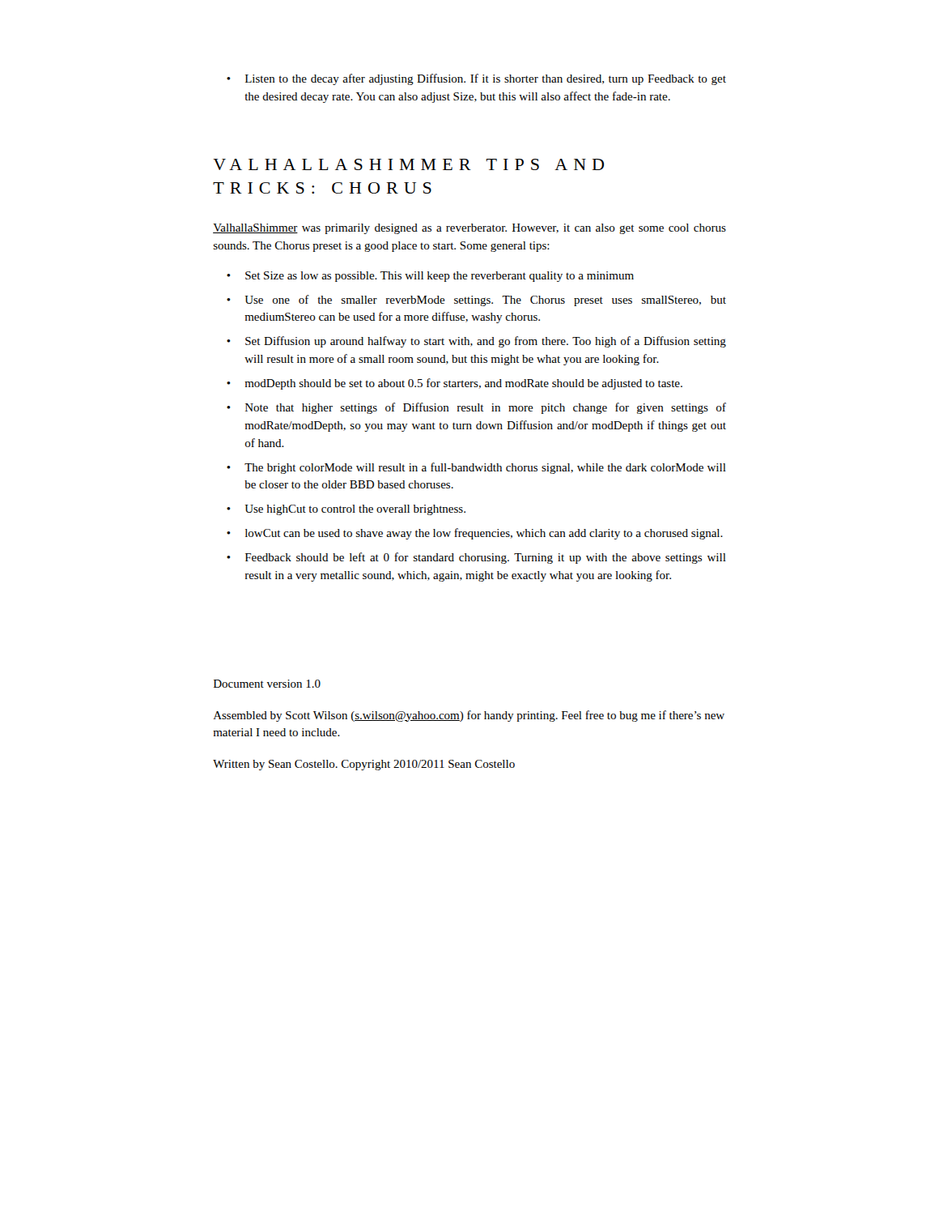Listen to the decay after adjusting Diffusion. If it is shorter than desired, turn up Feedback to get the desired decay rate. You can also adjust Size, but this will also affect the fade-in rate.
VALHALLASHIMMER TIPS AND TRICKS: CHORUS
ValhallaShimmer was primarily designed as a reverberator. However, it can also get some cool chorus sounds. The Chorus preset is a good place to start. Some general tips:
Set Size as low as possible. This will keep the reverberant quality to a minimum
Use one of the smaller reverbMode settings. The Chorus preset uses smallStereo, but mediumStereo can be used for a more diffuse, washy chorus.
Set Diffusion up around halfway to start with, and go from there. Too high of a Diffusion setting will result in more of a small room sound, but this might be what you are looking for.
modDepth should be set to about 0.5 for starters, and modRate should be adjusted to taste.
Note that higher settings of Diffusion result in more pitch change for given settings of modRate/modDepth, so you may want to turn down Diffusion and/or modDepth if things get out of hand.
The bright colorMode will result in a full-bandwidth chorus signal, while the dark colorMode will be closer to the older BBD based choruses.
Use highCut to control the overall brightness.
lowCut can be used to shave away the low frequencies, which can add clarity to a chorused signal.
Feedback should be left at 0 for standard chorusing. Turning it up with the above settings will result in a very metallic sound, which, again, might be exactly what you are looking for.
Document version 1.0
Assembled by Scott Wilson (s.wilson@yahoo.com) for handy printing. Feel free to bug me if there’s new material I need to include.
Written by Sean Costello. Copyright 2010/2011 Sean Costello